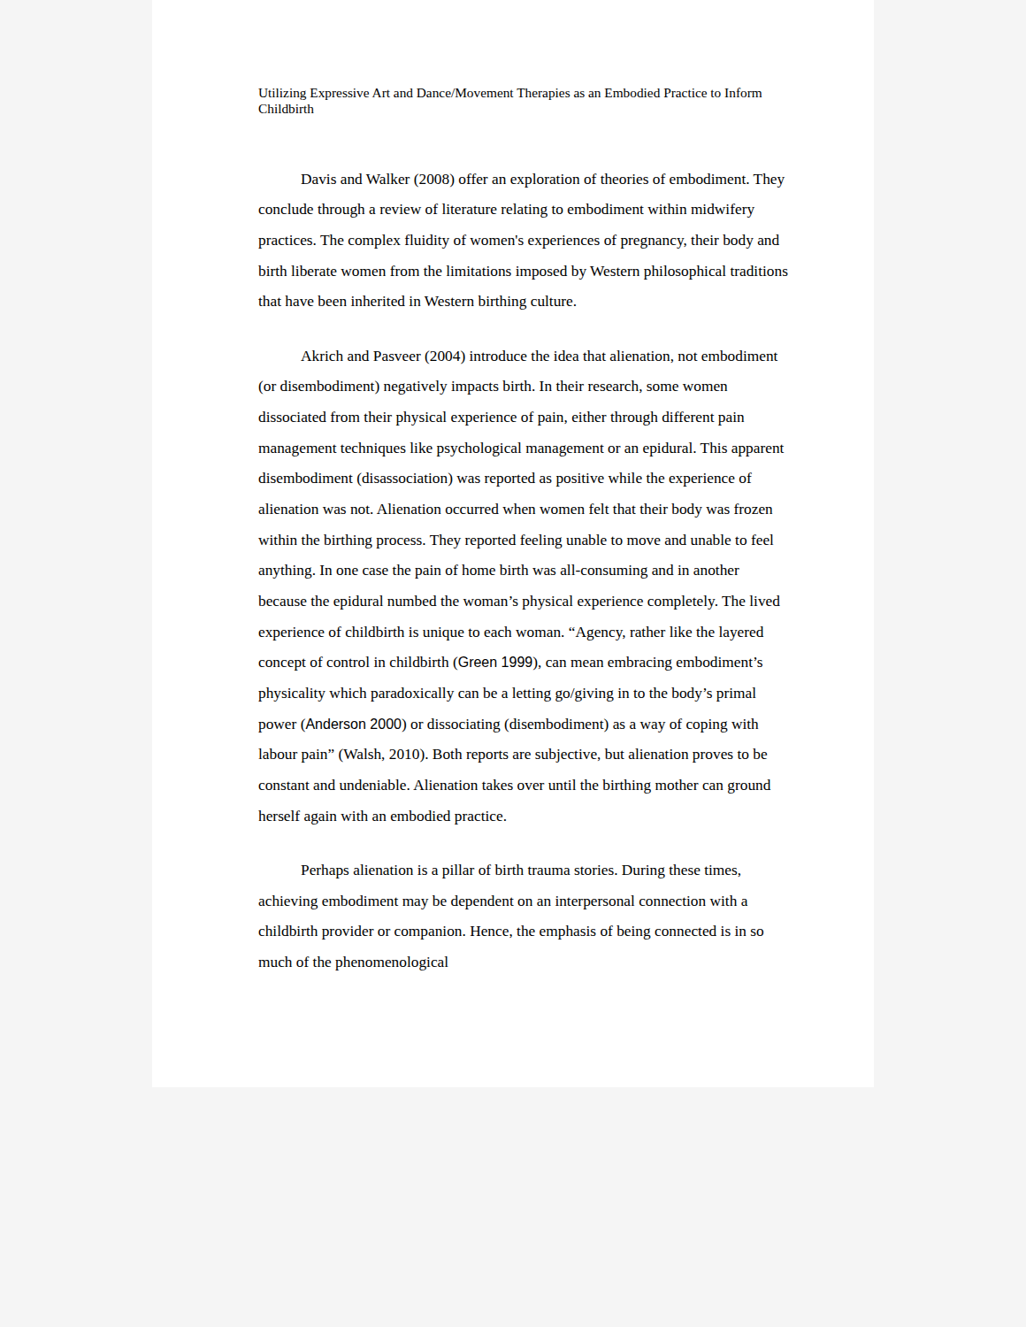Utilizing Expressive Art and Dance/Movement Therapies as an Embodied Practice to Inform Childbirth
Davis and Walker (2008) offer an exploration of theories of embodiment. They conclude through a review of literature relating to embodiment within midwifery practices. The complex fluidity of women's experiences of pregnancy, their body and birth liberate women from the limitations imposed by Western philosophical traditions that have been inherited in Western birthing culture.
Akrich and Pasveer (2004) introduce the idea that alienation, not embodiment (or disembodiment) negatively impacts birth. In their research, some women dissociated from their physical experience of pain, either through different pain management techniques like psychological management or an epidural. This apparent disembodiment (disassociation) was reported as positive while the experience of alienation was not. Alienation occurred when women felt that their body was frozen within the birthing process. They reported feeling unable to move and unable to feel anything. In one case the pain of home birth was all-consuming and in another because the epidural numbed the woman’s physical experience completely. The lived experience of childbirth is unique to each woman. “Agency, rather like the layered concept of control in childbirth (Green 1999), can mean embracing embodiment’s physicality which paradoxically can be a letting go/giving in to the body’s primal power (Anderson 2000) or dissociating (disembodiment) as a way of coping with labour pain” (Walsh, 2010). Both reports are subjective, but alienation proves to be constant and undeniable. Alienation takes over until the birthing mother can ground herself again with an embodied practice.
Perhaps alienation is a pillar of birth trauma stories. During these times, achieving embodiment may be dependent on an interpersonal connection with a childbirth provider or companion. Hence, the emphasis of being connected is in so much of the phenomenological